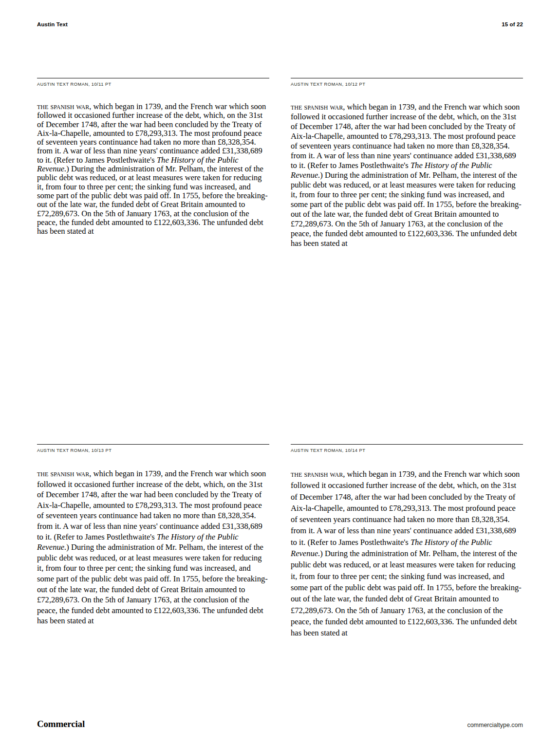Austin Text
15 of 22
Austin Text Roman, 10/11 pt
The Spanish war, which began in 1739, and the French war which soon followed it occasioned further increase of the debt, which, on the 31st of December 1748, after the war had been concluded by the Treaty of Aix-la-Chapelle, amounted to £78,293,313. The most profound peace of seventeen years continuance had taken no more than £8,328,354. from it. A war of less than nine years' continuance added £31,338,689 to it. (Refer to James Postlethwaite's The History of the Public Revenue.) During the administration of Mr. Pelham, the interest of the public debt was reduced, or at least measures were taken for reducing it, from four to three per cent; the sinking fund was increased, and some part of the public debt was paid off. In 1755, before the breaking-out of the late war, the funded debt of Great Britain amounted to £72,289,673. On the 5th of January 1763, at the conclusion of the peace, the funded debt amounted to £122,603,336. The unfunded debt has been stated at
Austin Text Roman, 10/12 pt
The Spanish war, which began in 1739, and the French war which soon followed it occasioned further increase of the debt, which, on the 31st of December 1748, after the war had been concluded by the Treaty of Aix-la-Chapelle, amounted to £78,293,313. The most profound peace of seventeen years continuance had taken no more than £8,328,354. from it. A war of less than nine years' continuance added £31,338,689 to it. (Refer to James Postlethwaite's The History of the Public Revenue.) During the administration of Mr. Pelham, the interest of the public debt was reduced, or at least measures were taken for reducing it, from four to three per cent; the sinking fund was increased, and some part of the public debt was paid off. In 1755, before the breaking-out of the late war, the funded debt of Great Britain amounted to £72,289,673. On the 5th of January 1763, at the conclusion of the peace, the funded debt amounted to £122,603,336. The unfunded debt has been stated at
Austin Text Roman, 10/13 pt
The Spanish war, which began in 1739, and the French war which soon followed it occasioned further increase of the debt, which, on the 31st of December 1748, after the war had been concluded by the Treaty of Aix-la-Chapelle, amounted to £78,293,313. The most profound peace of seventeen years continuance had taken no more than £8,328,354. from it. A war of less than nine years' continuance added £31,338,689 to it. (Refer to James Postlethwaite's The History of the Public Revenue.) During the administration of Mr. Pelham, the interest of the public debt was reduced, or at least measures were taken for reducing it, from four to three per cent; the sinking fund was increased, and some part of the public debt was paid off. In 1755, before the breaking-out of the late war, the funded debt of Great Britain amounted to £72,289,673. On the 5th of January 1763, at the conclusion of the peace, the funded debt amounted to £122,603,336. The unfunded debt has been stated at
Austin Text Roman, 10/14 pt
The Spanish war, which began in 1739, and the French war which soon followed it occasioned further increase of the debt, which, on the 31st of December 1748, after the war had been concluded by the Treaty of Aix-la-Chapelle, amounted to £78,293,313. The most profound peace of seventeen years continuance had taken no more than £8,328,354. from it. A war of less than nine years' continuance added £31,338,689 to it. (Refer to James Postlethwaite's The History of the Public Revenue.) During the administration of Mr. Pelham, the interest of the public debt was reduced, or at least measures were taken for reducing it, from four to three per cent; the sinking fund was increased, and some part of the public debt was paid off. In 1755, before the breaking-out of the late war, the funded debt of Great Britain amounted to £72,289,673. On the 5th of January 1763, at the conclusion of the peace, the funded debt amounted to £122,603,336. The unfunded debt has been stated at
Commercial
commercialtype.com